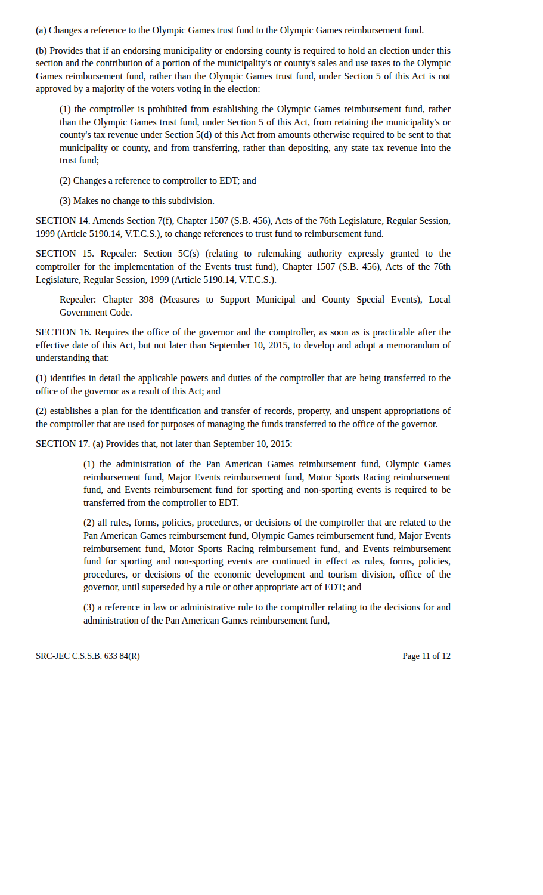(a) Changes a reference to the Olympic Games trust fund to the Olympic Games reimbursement fund.
(b) Provides that if an endorsing municipality or endorsing county is required to hold an election under this section and the contribution of a portion of the municipality's or county's sales and use taxes to the Olympic Games reimbursement fund, rather than the Olympic Games trust fund, under Section 5 of this Act is not approved by a majority of the voters voting in the election:
(1) the comptroller is prohibited from establishing the Olympic Games reimbursement fund, rather than the Olympic Games trust fund, under Section 5 of this Act, from retaining the municipality's or county's tax revenue under Section 5(d) of this Act from amounts otherwise required to be sent to that municipality or county, and from transferring, rather than depositing, any state tax revenue into the trust fund;
(2) Changes a reference to comptroller to EDT; and
(3) Makes no change to this subdivision.
SECTION 14. Amends Section 7(f), Chapter 1507 (S.B. 456), Acts of the 76th Legislature, Regular Session, 1999 (Article 5190.14, V.T.C.S.), to change references to trust fund to reimbursement fund.
SECTION 15. Repealer: Section 5C(s) (relating to rulemaking authority expressly granted to the comptroller for the implementation of the Events trust fund), Chapter 1507 (S.B. 456), Acts of the 76th Legislature, Regular Session, 1999 (Article 5190.14, V.T.C.S.).
Repealer: Chapter 398 (Measures to Support Municipal and County Special Events), Local Government Code.
SECTION 16. Requires the office of the governor and the comptroller, as soon as is practicable after the effective date of this Act, but not later than September 10, 2015, to develop and adopt a memorandum of understanding that:
(1) identifies in detail the applicable powers and duties of the comptroller that are being transferred to the office of the governor as a result of this Act; and
(2) establishes a plan for the identification and transfer of records, property, and unspent appropriations of the comptroller that are used for purposes of managing the funds transferred to the office of the governor.
SECTION 17. (a) Provides that, not later than September 10, 2015:
(1) the administration of the Pan American Games reimbursement fund, Olympic Games reimbursement fund, Major Events reimbursement fund, Motor Sports Racing reimbursement fund, and Events reimbursement fund for sporting and non-sporting events is required to be transferred from the comptroller to EDT.
(2) all rules, forms, policies, procedures, or decisions of the comptroller that are related to the Pan American Games reimbursement fund, Olympic Games reimbursement fund, Major Events reimbursement fund, Motor Sports Racing reimbursement fund, and Events reimbursement fund for sporting and non-sporting events are continued in effect as rules, forms, policies, procedures, or decisions of the economic development and tourism division, office of the governor, until superseded by a rule or other appropriate act of EDT; and
(3) a reference in law or administrative rule to the comptroller relating to the decisions for and administration of the Pan American Games reimbursement fund,
SRC-JEC C.S.S.B. 633 84(R)
Page 11 of 12